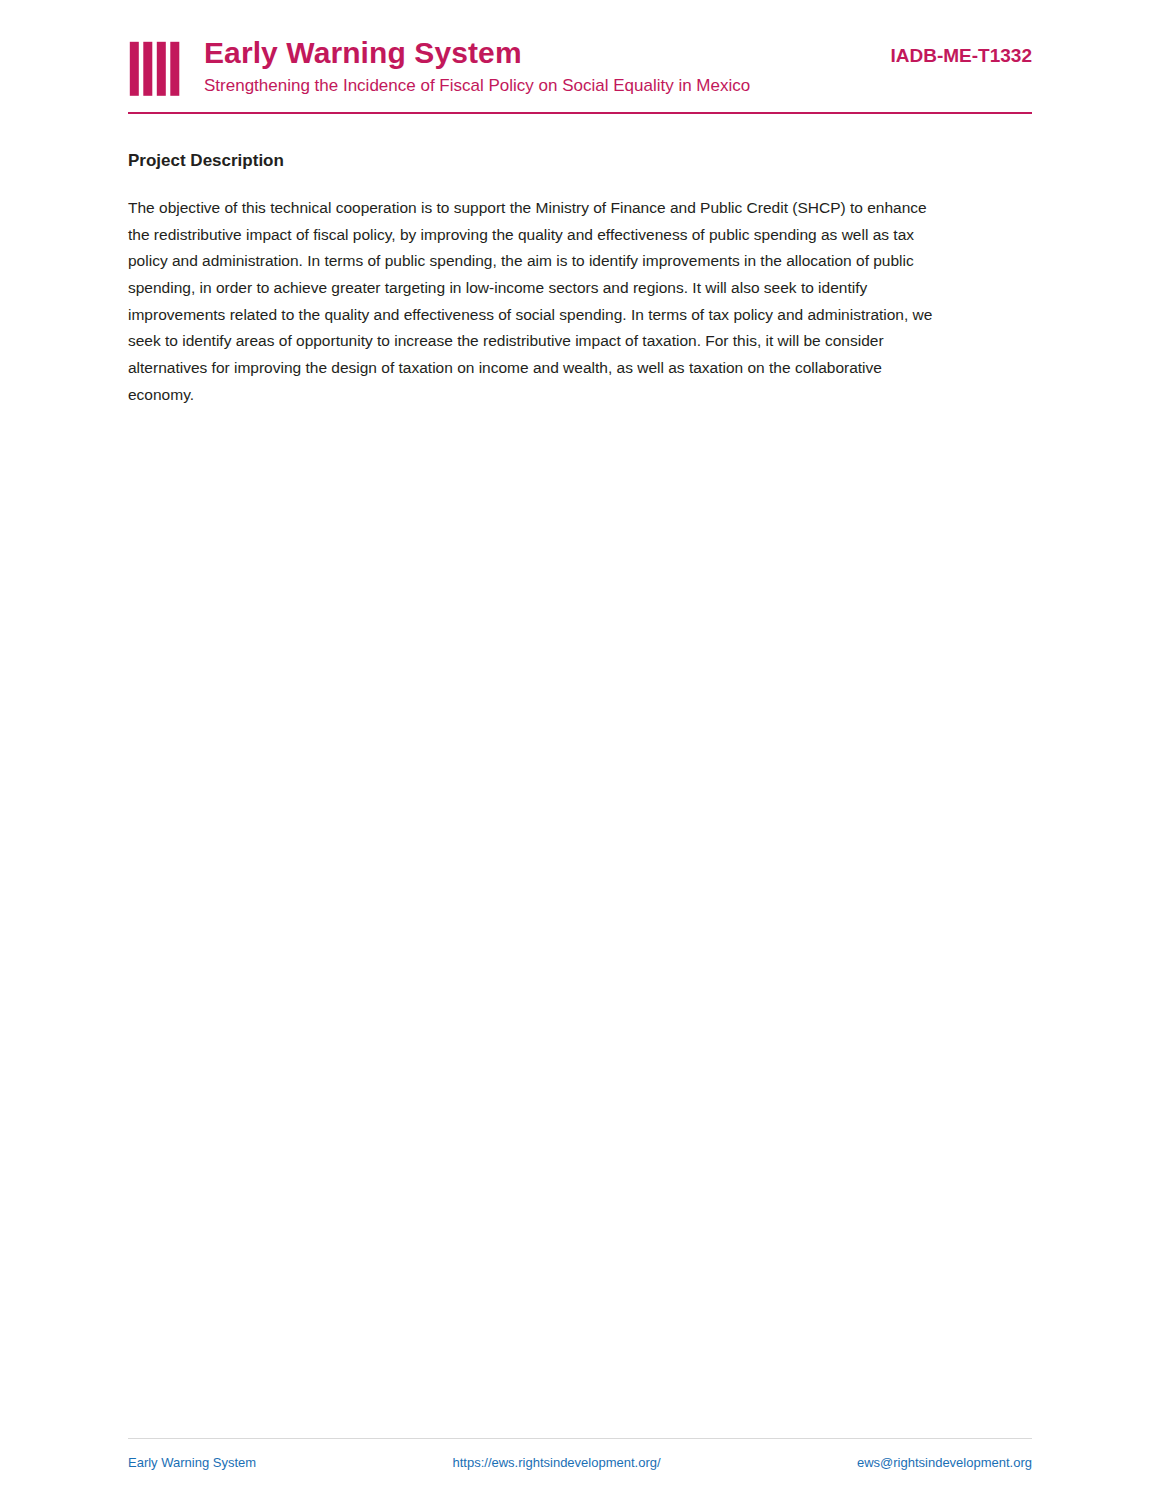Early Warning System
Strengthening the Incidence of Fiscal Policy on Social Equality in Mexico
IADB-ME-T1332
Project Description
The objective of this technical cooperation is to support the Ministry of Finance and Public Credit (SHCP) to enhance the redistributive impact of fiscal policy, by improving the quality and effectiveness of public spending as well as tax policy and administration. In terms of public spending, the aim is to identify improvements in the allocation of public spending, in order to achieve greater targeting in low-income sectors and regions. It will also seek to identify improvements related to the quality and effectiveness of social spending. In terms of tax policy and administration, we seek to identify areas of opportunity to increase the redistributive impact of taxation. For this, it will be consider alternatives for improving the design of taxation on income and wealth, as well as taxation on the collaborative economy.
Early Warning System
https://ews.rightsindevelopment.org/
ews@rightsindevelopment.org